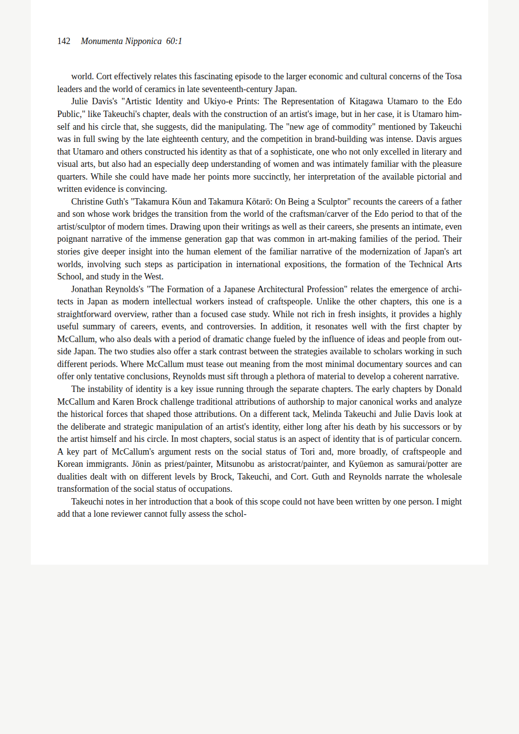142 Monumenta Nipponica 60:1
world. Cort effectively relates this fascinating episode to the larger economic and cultural concerns of the Tosa leaders and the world of ceramics in late seventeenth-century Japan.
Julie Davis's "Artistic Identity and Ukiyo-e Prints: The Representation of Kitagawa Utamaro to the Edo Public," like Takeuchi's chapter, deals with the construction of an artist's image, but in her case, it is Utamaro himself and his circle that, she suggests, did the manipulating. The "new age of commodity" mentioned by Takeuchi was in full swing by the late eighteenth century, and the competition in brand-building was intense. Davis argues that Utamaro and others constructed his identity as that of a sophisticate, one who not only excelled in literary and visual arts, but also had an especially deep understanding of women and was intimately familiar with the pleasure quarters. While she could have made her points more succinctly, her interpretation of the available pictorial and written evidence is convincing.
Christine Guth's "Takamura Kōun and Takamura Kōtarō: On Being a Sculptor" recounts the careers of a father and son whose work bridges the transition from the world of the craftsman/carver of the Edo period to that of the artist/sculptor of modern times. Drawing upon their writings as well as their careers, she presents an intimate, even poignant narrative of the immense generation gap that was common in art-making families of the period. Their stories give deeper insight into the human element of the familiar narrative of the modernization of Japan's art worlds, involving such steps as participation in international expositions, the formation of the Technical Arts School, and study in the West.
Jonathan Reynolds's "The Formation of a Japanese Architectural Profession" relates the emergence of architects in Japan as modern intellectual workers instead of craftspeople. Unlike the other chapters, this one is a straightforward overview, rather than a focused case study. While not rich in fresh insights, it provides a highly useful summary of careers, events, and controversies. In addition, it resonates well with the first chapter by McCallum, who also deals with a period of dramatic change fueled by the influence of ideas and people from outside Japan. The two studies also offer a stark contrast between the strategies available to scholars working in such different periods. Where McCallum must tease out meaning from the most minimal documentary sources and can offer only tentative conclusions, Reynolds must sift through a plethora of material to develop a coherent narrative.
The instability of identity is a key issue running through the separate chapters. The early chapters by Donald McCallum and Karen Brock challenge traditional attributions of authorship to major canonical works and analyze the historical forces that shaped those attributions. On a different tack, Melinda Takeuchi and Julie Davis look at the deliberate and strategic manipulation of an artist's identity, either long after his death by his successors or by the artist himself and his circle. In most chapters, social status is an aspect of identity that is of particular concern. A key part of McCallum's argument rests on the social status of Tori and, more broadly, of craftspeople and Korean immigrants. Jōnin as priest/painter, Mitsunobu as aristocrat/painter, and Kyūemon as samurai/potter are dualities dealt with on different levels by Brock, Takeuchi, and Cort. Guth and Reynolds narrate the wholesale transformation of the social status of occupations.
Takeuchi notes in her introduction that a book of this scope could not have been written by one person. I might add that a lone reviewer cannot fully assess the schol-